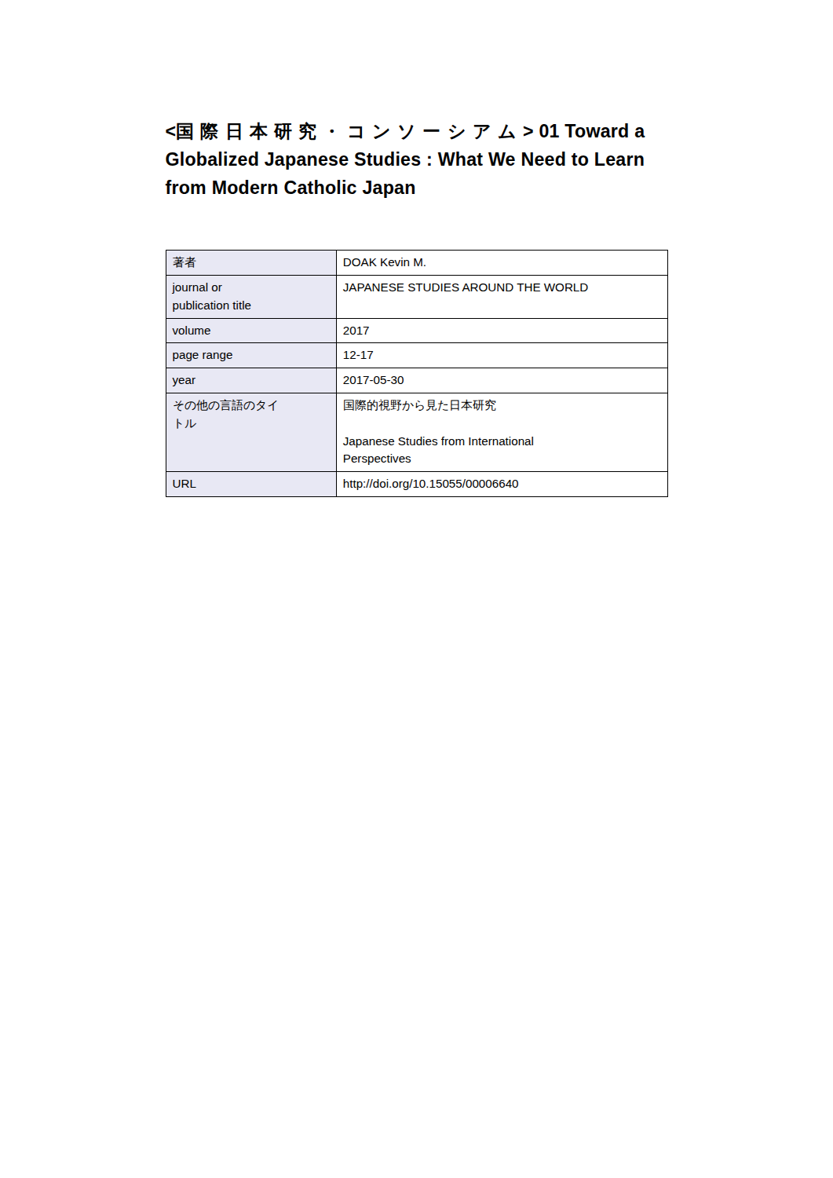<国際日本研究・コンソーシアム> 01 Toward a Globalized Japanese Studies : What We Need to Learn from Modern Catholic Japan
| 著者 | DOAK Kevin M. |
| journal or publication title | JAPANESE STUDIES AROUND THE WORLD |
| volume | 2017 |
| page range | 12-17 |
| year | 2017-05-30 |
| その他の言語のタイ トル | 国際的視野から見た日本研究 Japanese Studies from International Perspectives |
| URL | http://doi.org/10.15055/00006640 |